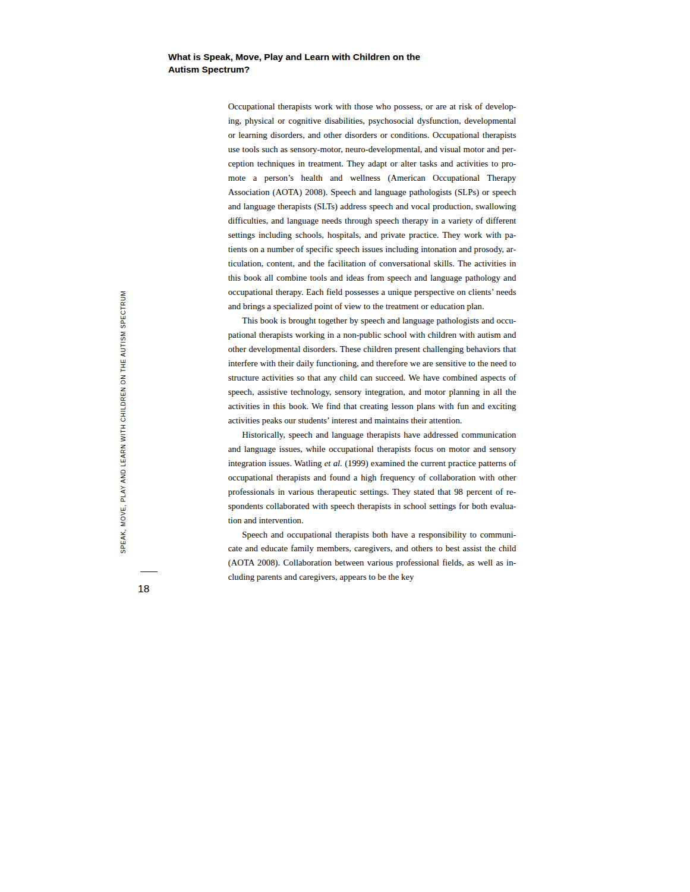Speak, Move, Play and Learn with Children on the Autism Spectrum
What is Speak, Move, Play and Learn with Children on the
Autism Spectrum?
Occupational therapists work with those who possess, or are at risk of developing, physical or cognitive disabilities, psychosocial dysfunction, developmental or learning disorders, and other disorders or conditions. Occupational therapists use tools such as sensory-motor, neuro-developmental, and visual motor and perception techniques in treatment. They adapt or alter tasks and activities to promote a person’s health and wellness (American Occupational Therapy Association (AOTA) 2008). Speech and language pathologists (SLPs) or speech and language therapists (SLTs) address speech and vocal production, swallowing difficulties, and language needs through speech therapy in a variety of different settings including schools, hospitals, and private practice. They work with patients on a number of specific speech issues including intonation and prosody, articulation, content, and the facilitation of conversational skills. The activities in this book all combine tools and ideas from speech and language pathology and occupational therapy. Each field possesses a unique perspective on clients’ needs and brings a specialized point of view to the treatment or education plan.
This book is brought together by speech and language pathologists and occupational therapists working in a non-public school with children with autism and other developmental disorders. These children present challenging behaviors that interfere with their daily functioning, and therefore we are sensitive to the need to structure activities so that any child can succeed. We have combined aspects of speech, assistive technology, sensory integration, and motor planning in all the activities in this book. We find that creating lesson plans with fun and exciting activities peaks our students’ interest and maintains their attention.
Historically, speech and language therapists have addressed communication and language issues, while occupational therapists focus on motor and sensory integration issues. Watling et al. (1999) examined the current practice patterns of occupational therapists and found a high frequency of collaboration with other professionals in various therapeutic settings. They stated that 98 percent of respondents collaborated with speech therapists in school settings for both evaluation and intervention.
Speech and occupational therapists both have a responsibility to communicate and educate family members, caregivers, and others to best assist the child (AOTA 2008). Collaboration between various professional fields, as well as including parents and caregivers, appears to be the key
18